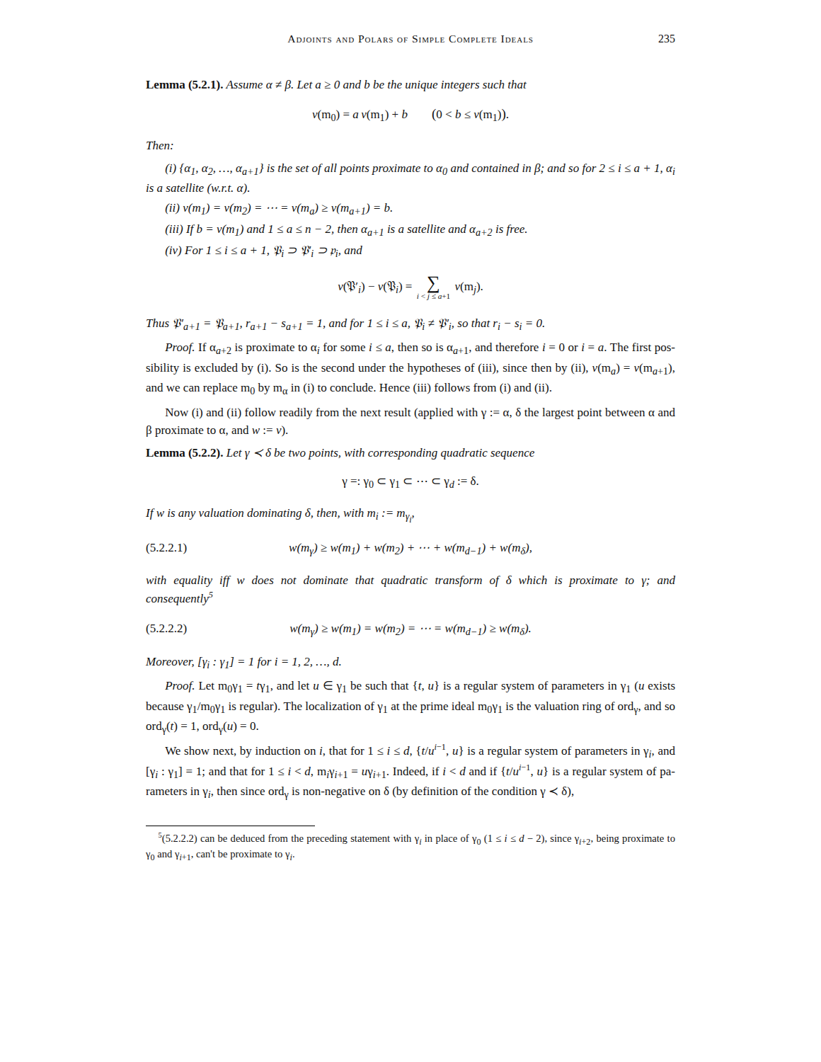Adjoints and Polars of Simple Complete Ideals 235
Lemma (5.2.1). Assume α ≠ β. Let a ≥ 0 and b be the unique integers such that
v(m0) = a v(m1) + b  (0 < b ≤ v(m1)).
Then:
(i) {α1, α2, …, αa+1} is the set of all points proximate to α0 and contained in β; and so for 2 ≤ i ≤ a + 1, αi is a satellite (w.r.t. α).
(ii) v(m1) = v(m2) = ⋯ = v(ma) ≥ v(ma+1) = b.
(iii) If b = v(m1) and 1 ≤ a ≤ n − 2, then αa+1 is a satellite and αa+2 is free.
(iv) For 1 ≤ i ≤ a + 1, 𝔓i ⊃ 𝔓′i ⊃ 𝔭i, and
v(𝔓′i) − v(𝔓i) = ∑i < j ≤ a+1 v(mj).
Thus 𝔓′a+1 = 𝔓a+1, ra+1 − sa+1 = 1, and for 1 ≤ i ≤ a, 𝔓i ≠ 𝔓′i, so that ri − si = 0.
Proof. If αa+2 is proximate to αi for some i ≤ a, then so is αa+1, and therefore i = 0 or i = a. The first possibility is excluded by (i). So is the second under the hypotheses of (iii), since then by (ii), v(ma) = v(ma+1), and we can replace m0 by mα in (i) to conclude. Hence (iii) follows from (i) and (ii).
Now (i) and (ii) follow readily from the next result (applied with γ := α, δ the largest point between α and β proximate to α, and w := v).
Lemma (5.2.2). Let γ ≺ δ be two points, with corresponding quadratic sequence
γ =: γ0 ⊂ γ1 ⊂ ⋯ ⊂ γd := δ.
If w is any valuation dominating δ, then, with mi := mγi,
(5.2.2.1) w(mγ) ≥ w(m1) + w(m2) + ⋯ + w(md−1) + w(mδ),
with equality iff w does not dominate that quadratic transform of δ which is proximate to γ; and consequently5
(5.2.2.2) w(mγ) ≥ w(m1) = w(m2) = ⋯ = w(md−1) ≥ w(mδ).
Moreover, [γi : γ1] = 1 for i = 1, 2, …, d.
Proof. Let m0γ1 = tγ1, and let u ∈ γ1 be such that {t, u} is a regular system of parameters in γ1 (u exists because γ1/m0γ1 is regular). The localization of γ1 at the prime ideal m0γ1 is the valuation ring of ordγ, and so ordγ(t) = 1, ordγ(u) = 0.
We show next, by induction on i, that for 1 ≤ i ≤ d, {t/ui−1, u} is a regular system of parameters in γi, and [γi : γ1] = 1; and that for 1 ≤ i < d, miγi+1 = uγi+1. Indeed, if i < d and if {t/ui−1, u} is a regular system of parameters in γi, then since ordγ is non-negative on δ (by definition of the condition γ ≺ δ),
5(5.2.2.2) can be deduced from the preceding statement with γi in place of γ0 (1 ≤ i ≤ d − 2), since γi+2, being proximate to γ0 and γi+1, can't be proximate to γi.